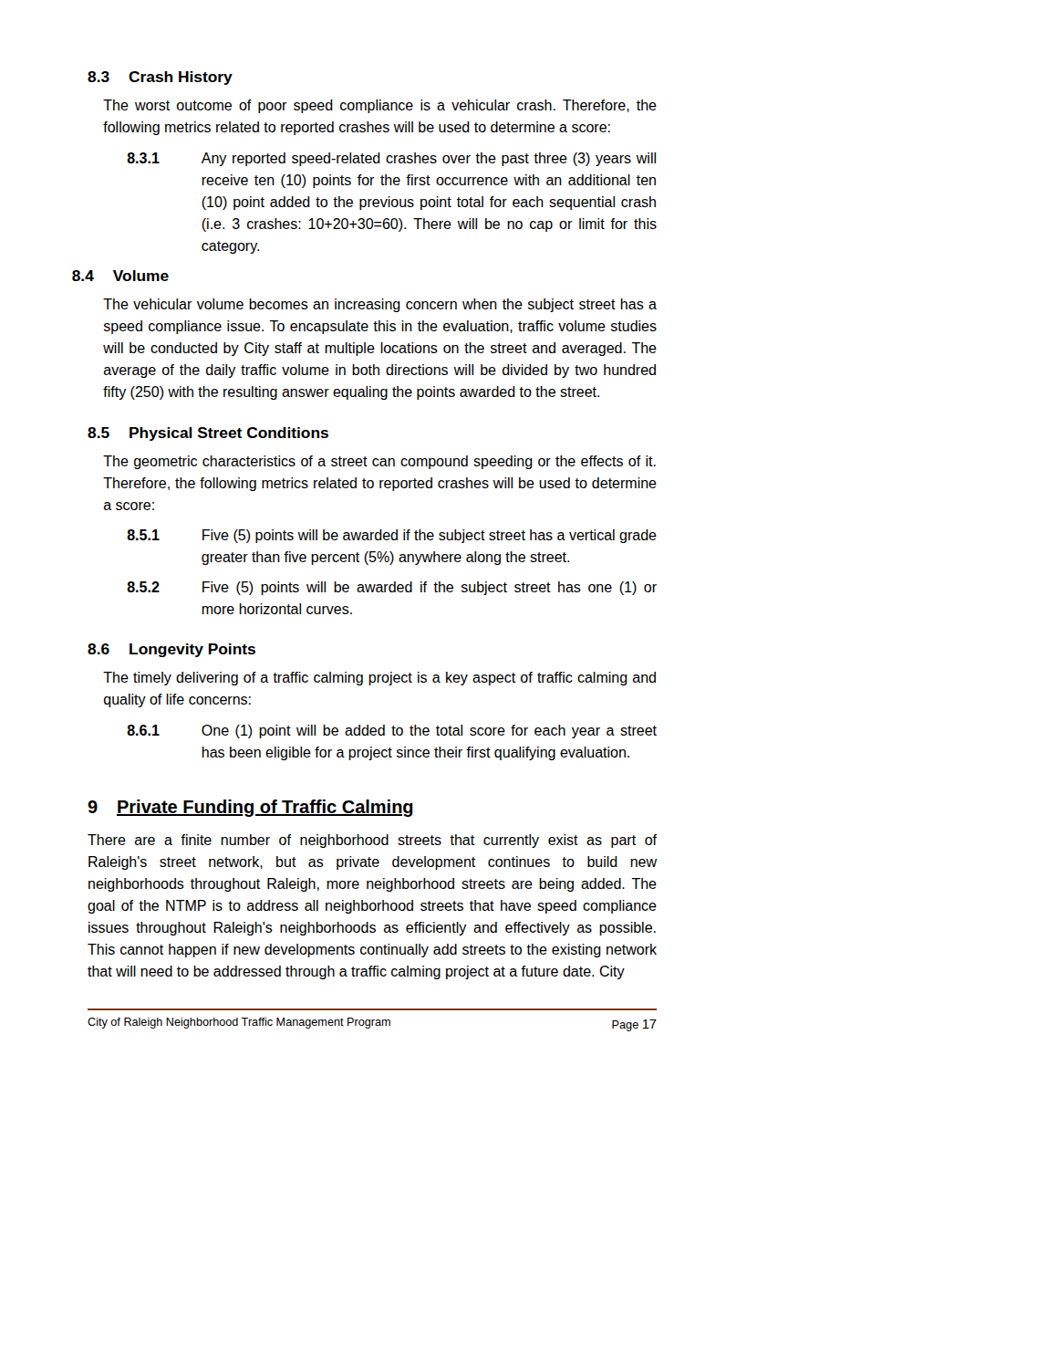8.3 Crash History
The worst outcome of poor speed compliance is a vehicular crash. Therefore, the following metrics related to reported crashes will be used to determine a score:
8.3.1
Any reported speed-related crashes over the past three (3) years will receive ten (10) points for the first occurrence with an additional ten (10) point added to the previous point total for each sequential crash (i.e. 3 crashes: 10+20+30=60). There will be no cap or limit for this category.
8.4 Volume
The vehicular volume becomes an increasing concern when the subject street has a speed compliance issue. To encapsulate this in the evaluation, traffic volume studies will be conducted by City staff at multiple locations on the street and averaged. The average of the daily traffic volume in both directions will be divided by two hundred fifty (250) with the resulting answer equaling the points awarded to the street.
8.5 Physical Street Conditions
The geometric characteristics of a street can compound speeding or the effects of it. Therefore, the following metrics related to reported crashes will be used to determine a score:
8.5.1
Five (5) points will be awarded if the subject street has a vertical grade greater than five percent (5%) anywhere along the street.
8.5.2
Five (5) points will be awarded if the subject street has one (1) or more horizontal curves.
8.6 Longevity Points
The timely delivering of a traffic calming project is a key aspect of traffic calming and quality of life concerns:
8.6.1
One (1) point will be added to the total score for each year a street has been eligible for a project since their first qualifying evaluation.
9 Private Funding of Traffic Calming
There are a finite number of neighborhood streets that currently exist as part of Raleigh's street network, but as private development continues to build new neighborhoods throughout Raleigh, more neighborhood streets are being added. The goal of the NTMP is to address all neighborhood streets that have speed compliance issues throughout Raleigh's neighborhoods as efficiently and effectively as possible. This cannot happen if new developments continually add streets to the existing network that will need to be addressed through a traffic calming project at a future date. City
City of Raleigh Neighborhood Traffic Management Program
Page 17